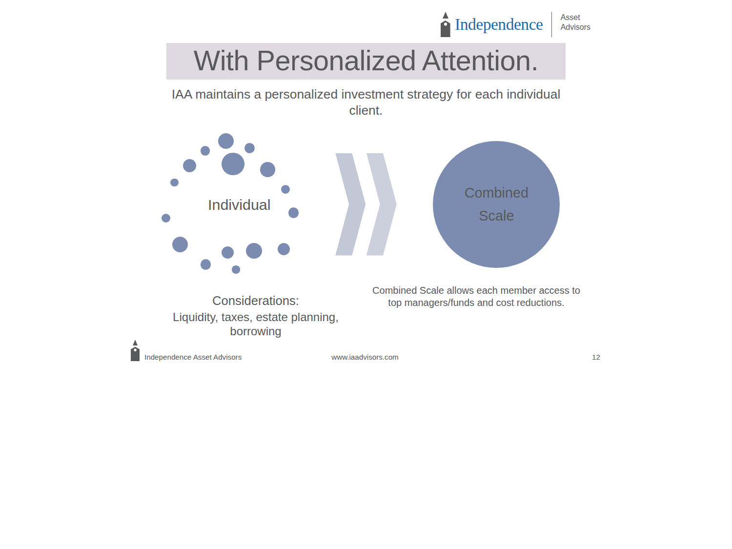Independence
Asset
Advisors
With Personalized Attention.
IAA maintains a personalized investment strategy for each individual client.
Individual
Combined Scale
Considerations:
Liquidity, taxes, estate planning, borrowing
Combined Scale allows each member access to top managers/funds and cost reductions.
Independence Asset Advisors
www.iaadvisors.com
12